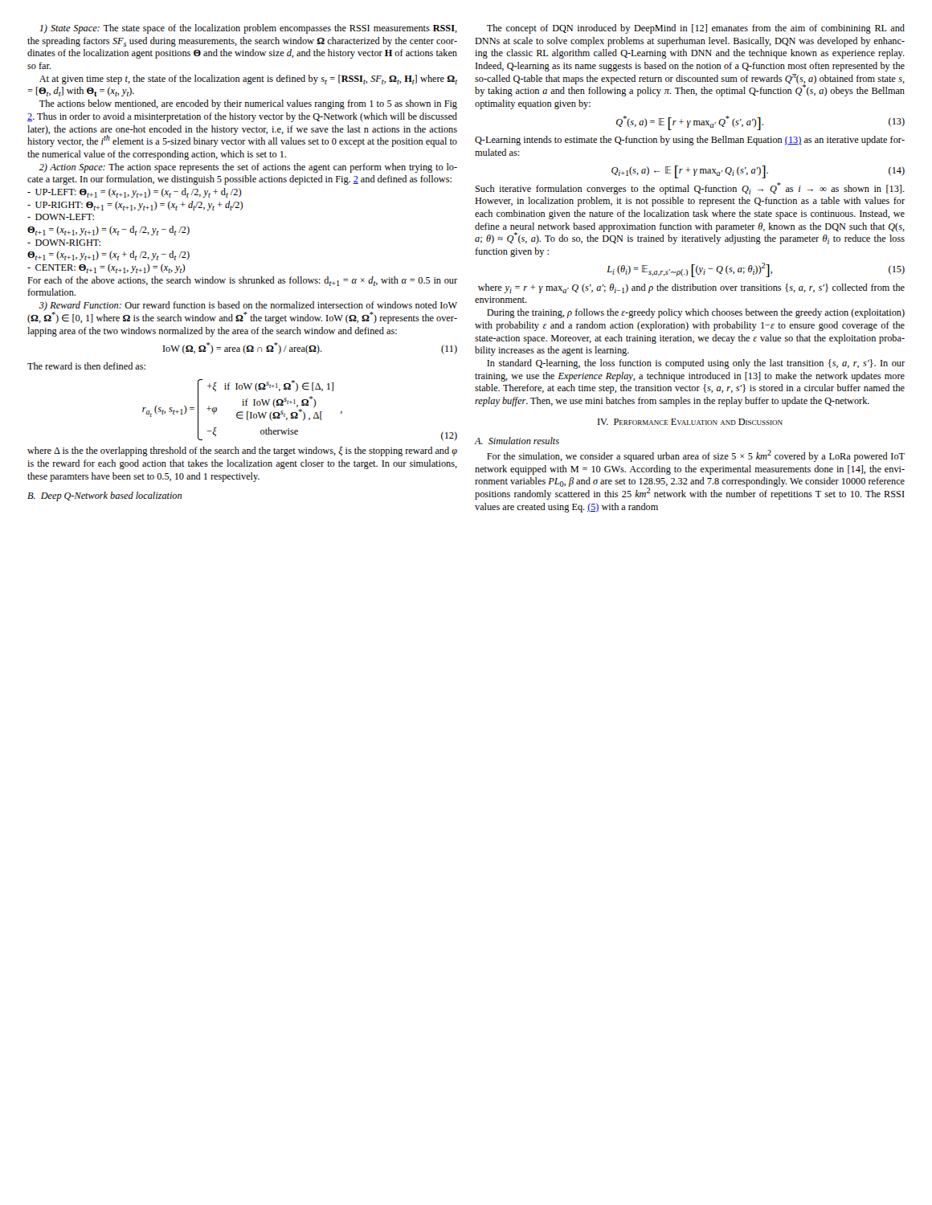1) State Space: The state space of the localization problem encompasses the RSSI measurements RSSI, the spreading factors SFs used during measurements, the search window Ω characterized by the center coordinates of the localization agent positions Θ and the window size d, and the history vector H of actions taken so far.
At at given time step t, the state of the localization agent is defined by st = [RSSIt, SFt, Ωt, Ht] where Ωt = [Θt, dt] with Θt = (xt, yt).
The actions below mentioned, are encoded by their numerical values ranging from 1 to 5 as shown in Fig 2. Thus in order to avoid a misinterpretation of the history vector by the Q-Network (which will be discussed later), the actions are one-hot encoded in the history vector, i.e, if we save the last n actions in the actions history vector, the ith element is a 5-sized binary vector with all values set to 0 except at the position equal to the numerical value of the corresponding action, which is set to 1.
2) Action Space: The action space represents the set of actions the agent can perform when trying to locate a target. In our formulation, we distinguish 5 possible actions depicted in Fig. 2 and defined as follows:
- UP-LEFT: Θt+1 = (xt+1, yt+1) = (xt − dt /2, yt + dt /2)
- UP-RIGHT: Θt+1 = (xt+1, yt+1) = (xt + dt/2, yt + dt/2)
- DOWN-LEFT:
Θt+1 = (xt+1, yt+1) = (xt − dt /2, yt − dt /2)
- DOWN-RIGHT:
Θt+1 = (xt+1, yt+1) = (xt + dt /2, yt − dt /2)
- CENTER: Θt+1 = (xt+1, yt+1) = (xt, yt)
For each of the above actions, the search window is shrunked as follows: dt+1 = α × dt, with α = 0.5 in our formulation.
3) Reward Function: Our reward function is based on the normalized intersection of windows noted IoW (Ω, Ω*) ∈ [0, 1] where Ω is the search window and Ω* the target window. IoW (Ω, Ω*) represents the overlapping area of the two windows normalized by the area of the search window and defined as:
IoW (Ω, Ω*) = area (Ω ∩ Ω*) / area(Ω). (11)
The reward is then defined as:
rat (st, st+1) =
| + ξ | if IoW ( Ω s t +1 , Ω * ) ∈ [Δ, 1] |
| + φ | if IoW ( Ω s t +1 , Ω * ) ∈ [IoW ( Ω s t , Ω * ) , Δ[ |
| − ξ | otherwise |
, (12)
where Δ is the the overlapping threshold of the search and the target windows, ξ is the stopping reward and φ is the reward for each good action that takes the localization agent closer to the target. In our simulations, these paramters have been set to 0.5, 10 and 1 respectively.
B. Deep Q-Network based localization
The concept of DQN inroduced by DeepMind in [12] emanates from the aim of combinining RL and DNNs at scale to solve complex problems at superhuman level. Basically, DQN was developed by enhancing the classic RL algorithm called Q-Learning with DNN and the technique known as experience replay. Indeed, Q-learning as its name suggests is based on the notion of a Q-function most often represented by the so-called Q-table that maps the expected return or discounted sum of rewards Qπ(s, a) obtained from state s, by taking action a and then following a policy π. Then, the optimal Q-function Q*(s, a) obeys the Bellman optimality equation given by:
Q*(s, a) = 𝔼 [r + γ maxa′ Q* (s′, a′)]. (13)
Q-Learning intends to estimate the Q-function by using the Bellman Equation (13) as an iterative update formulated as:
Qi+1(s, a) ← 𝔼 [r + γ maxa′ Qi (s′, a′)]. (14)
Such iterative formulation converges to the optimal Q-function Qi → Q* as i → ∞ as shown in [13]. However, in localization problem, it is not possible to represent the Q-function as a table with values for each combination given the nature of the localization task where the state space is continuous. Instead, we define a neural network based approximation function with parameter θ, known as the DQN such that Q(s, a; θ) ≈ Q*(s, a). To do so, the DQN is trained by iteratively adjusting the parameter θi to reduce the loss function given by :
Li (θi) = 𝔼s,a,r,s′∼ρ(.) [(yi − Q (s, a; θi))2], (15)
where yi = r + γ maxa′ Q (s′, a′; θi−1) and ρ the distribution over transitions {s, a, r, s′} collected from the environment.
During the training, ρ follows the ε-greedy policy which chooses between the greedy action (exploitation) with probability ε and a random action (exploration) with probability 1−ε to ensure good coverage of the state-action space. Moreover, at each training iteration, we decay the ε value so that the exploitation probability increases as the agent is learning.
In standard Q-learning, the loss function is computed using only the last transition {s, a, r, s′}. In our training, we use the Experience Replay, a technique introduced in [13] to make the network updates more stable. Therefore, at each time step, the transition vector {s, a, r, s′} is stored in a circular buffer named the replay buffer. Then, we use mini batches from samples in the replay buffer to update the Q-network.
IV. Performance Evaluation and Discussion
A. Simulation results
For the simulation, we consider a squared urban area of size 5 × 5 km2 covered by a LoRa powered IoT network equipped with M = 10 GWs. According to the experimental measurements done in [14], the environment variables PL0, β and σ are set to 128.95, 2.32 and 7.8 correspondingly. We consider 10000 reference positions randomly scattered in this 25 km2 network with the number of repetitions T set to 10. The RSSI values are created using Eq. (5) with a random